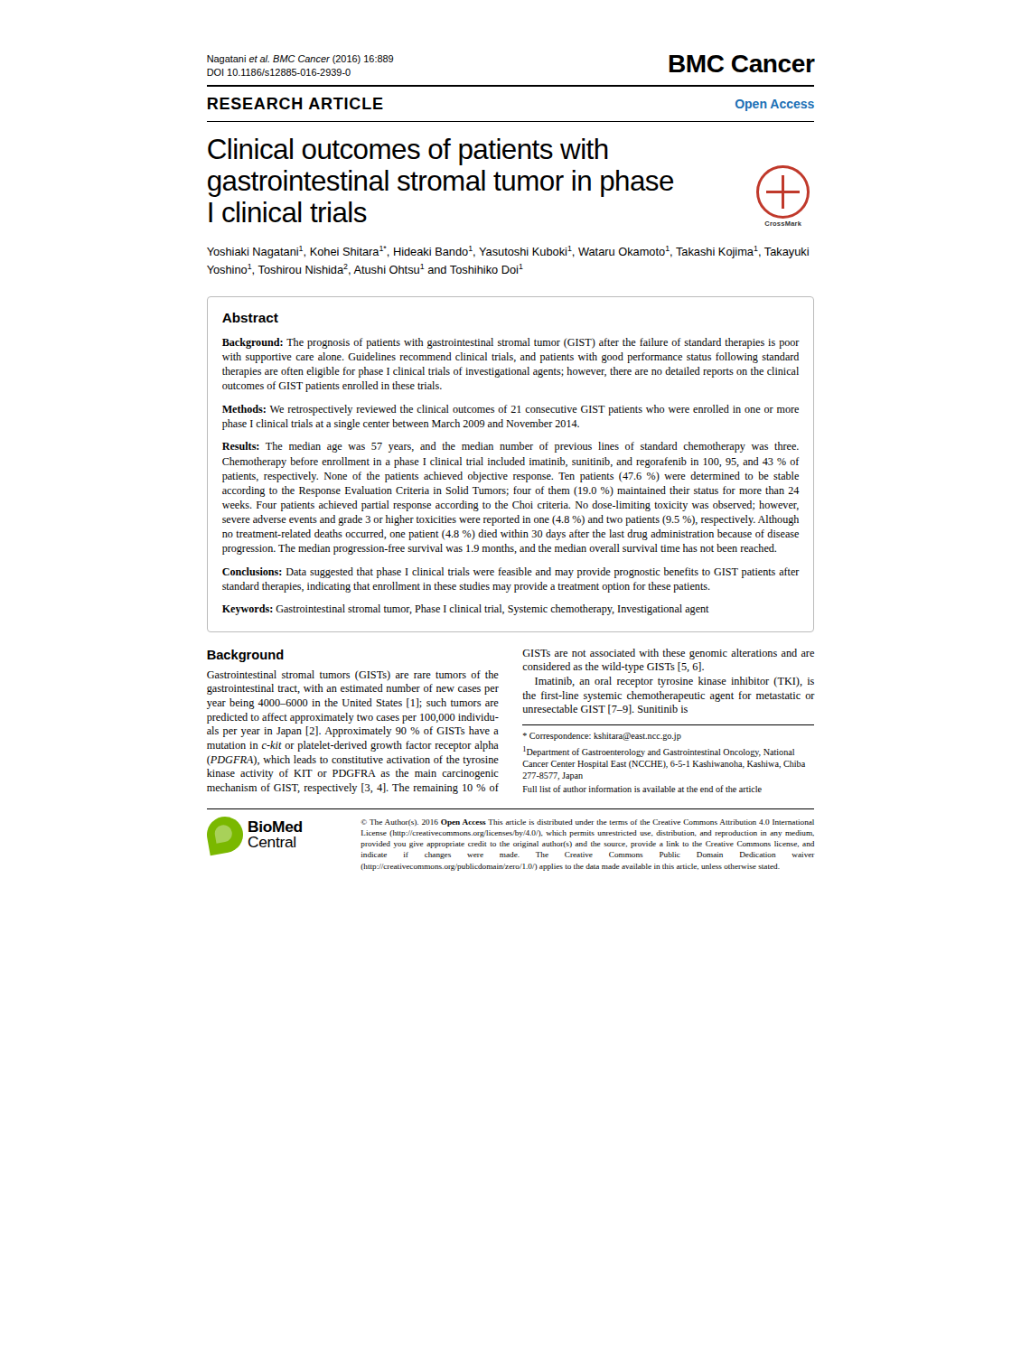Nagatani et al. BMC Cancer (2016) 16:889
DOI 10.1186/s12885-016-2939-0
BMC Cancer
RESEARCH ARTICLE
Open Access
CrossMark
Clinical outcomes of patients with gastrointestinal stromal tumor in phase I clinical trials
Yoshiaki Nagatani1, Kohei Shitara1*, Hideaki Bando1, Yasutoshi Kuboki1, Wataru Okamoto1, Takashi Kojima1, Takayuki Yoshino1, Toshirou Nishida2, Atushi Ohtsu1 and Toshihiko Doi1
Abstract
Background: The prognosis of patients with gastrointestinal stromal tumor (GIST) after the failure of standard therapies is poor with supportive care alone. Guidelines recommend clinical trials, and patients with good performance status following standard therapies are often eligible for phase I clinical trials of investigational agents; however, there are no detailed reports on the clinical outcomes of GIST patients enrolled in these trials.
Methods: We retrospectively reviewed the clinical outcomes of 21 consecutive GIST patients who were enrolled in one or more phase I clinical trials at a single center between March 2009 and November 2014.
Results: The median age was 57 years, and the median number of previous lines of standard chemotherapy was three. Chemotherapy before enrollment in a phase I clinical trial included imatinib, sunitinib, and regorafenib in 100, 95, and 43 % of patients, respectively. None of the patients achieved objective response. Ten patients (47.6 %) were determined to be stable according to the Response Evaluation Criteria in Solid Tumors; four of them (19.0 %) maintained their status for more than 24 weeks. Four patients achieved partial response according to the Choi criteria. No dose-limiting toxicity was observed; however, severe adverse events and grade 3 or higher toxicities were reported in one (4.8 %) and two patients (9.5 %), respectively. Although no treatment-related deaths occurred, one patient (4.8 %) died within 30 days after the last drug administration because of disease progression. The median progression-free survival was 1.9 months, and the median overall survival time has not been reached.
Conclusions: Data suggested that phase I clinical trials were feasible and may provide prognostic benefits to GIST patients after standard therapies, indicating that enrollment in these studies may provide a treatment option for these patients.
Keywords: Gastrointestinal stromal tumor, Phase I clinical trial, Systemic chemotherapy, Investigational agent
Background
Gastrointestinal stromal tumors (GISTs) are rare tumors of the gastrointestinal tract, with an estimated number of new cases per year being 4000–6000 in the United States [1]; such tumors are predicted to affect approximately two cases per 100,000 individuals per year in Japan [2]. Approximately 90 % of GISTs have a mutation in c-kit or platelet-derived growth factor receptor alpha (PDGFRA), which leads to constitutive activation of the tyrosine kinase activity of KIT or PDGFRA as the main carcinogenic mechanism of GIST, respectively [3, 4]. The remaining 10 % of GISTs are not associated with these genomic alterations and are considered as the wild-type GISTs [5, 6].
Imatinib, an oral receptor tyrosine kinase inhibitor (TKI), is the first-line systemic chemotherapeutic agent for metastatic or unresectable GIST [7–9]. Sunitinib is
* Correspondence: kshitara@east.ncc.go.jp
1Department of Gastroenterology and Gastrointestinal Oncology, National Cancer Center Hospital East (NCCHE), 6-5-1 Kashiwanoha, Kashiwa, Chiba 277-8577, Japan
Full list of author information is available at the end of the article
BioMed Central
© The Author(s). 2016 Open Access This article is distributed under the terms of the Creative Commons Attribution 4.0 International License (http://creativecommons.org/licenses/by/4.0/), which permits unrestricted use, distribution, and reproduction in any medium, provided you give appropriate credit to the original author(s) and the source, provide a link to the Creative Commons license, and indicate if changes were made. The Creative Commons Public Domain Dedication waiver (http://creativecommons.org/publicdomain/zero/1.0/) applies to the data made available in this article, unless otherwise stated.